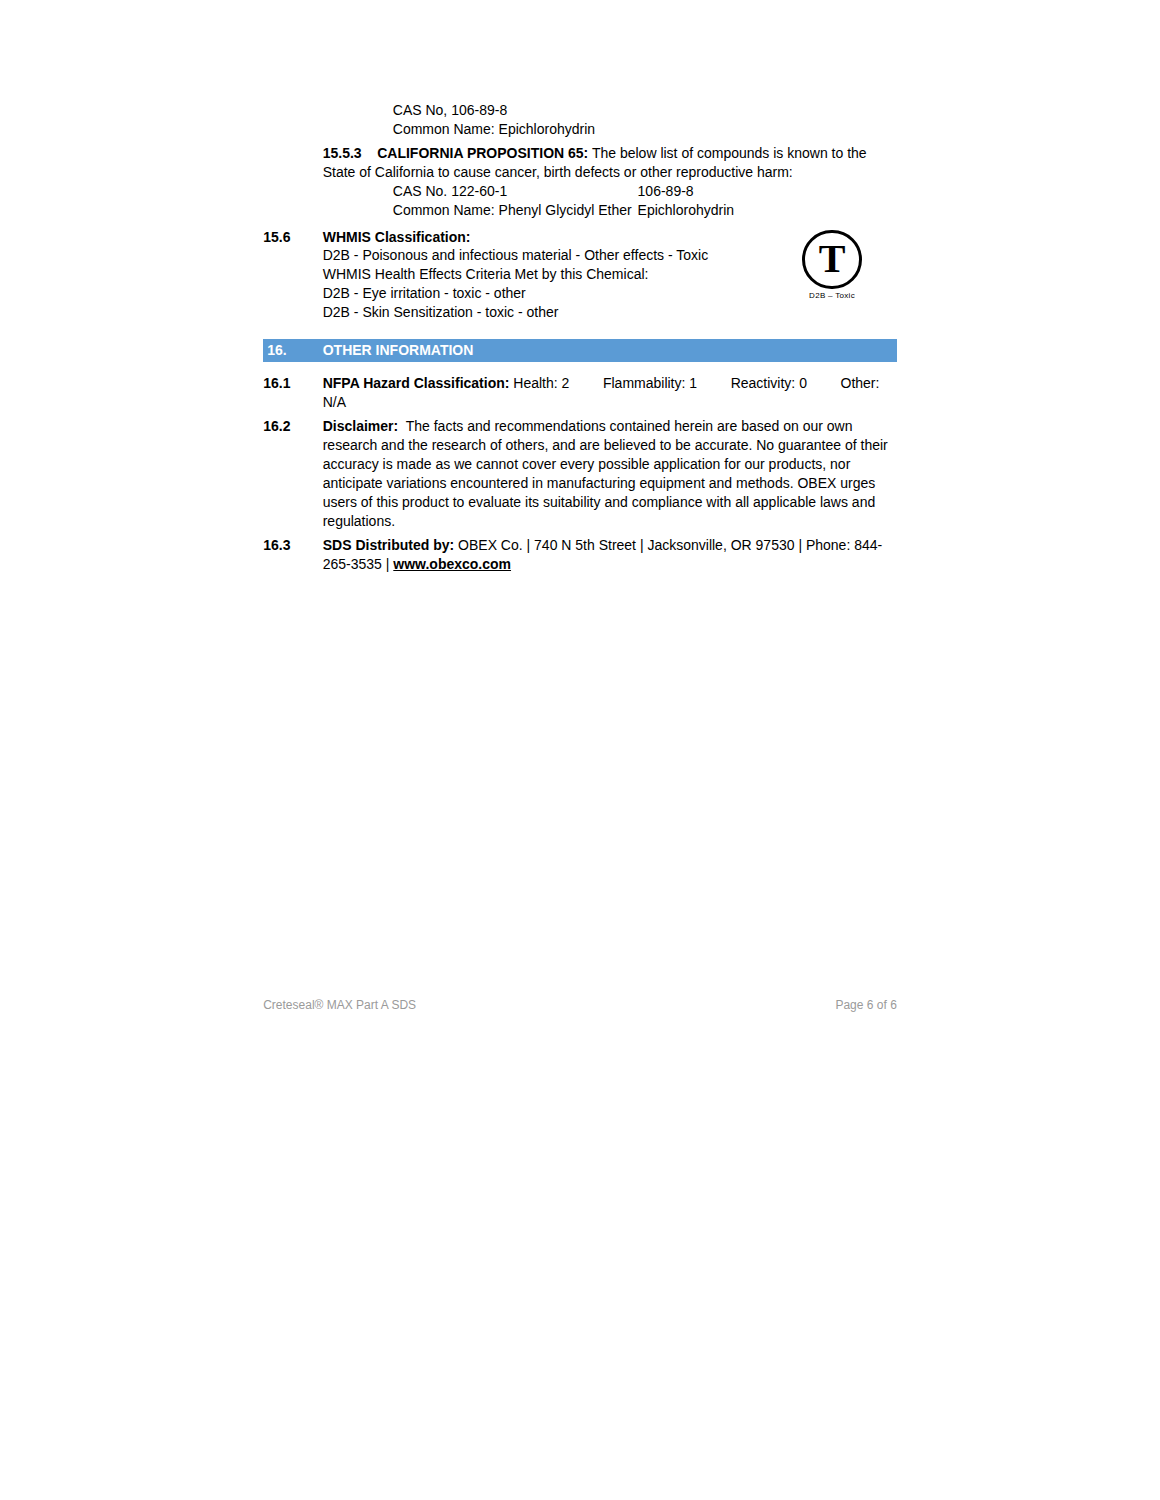CAS No, 106-89-8
Common Name: Epichlorohydrin
15.5.3 CALIFORNIA PROPOSITION 65: The below list of compounds is known to the State of California to cause cancer, birth defects or other reproductive harm:
CAS No. 122-60-1
106-89-8
Common Name: Phenyl Glycidyl Ether
Epichlorohydrin
15.6
WHMIS Classification:
D2B - Poisonous and infectious material - Other effects - Toxic
WHMIS Health Effects Criteria Met by this Chemical:
D2B - Eye irritation - toxic - other
D2B - Skin Sensitization - toxic - other
T
D2B – Toxic
16.
OTHER INFORMATION
16.1
NFPA Hazard Classification: Health: 2 Flammability: 1 Reactivity: 0 Other: N/A
16.2
Disclaimer: The facts and recommendations contained herein are based on our own research and the research of others, and are believed to be accurate. No guarantee of their accuracy is made as we cannot cover every possible application for our products, nor anticipate variations encountered in manufacturing equipment and methods. OBEX urges users of this product to evaluate its suitability and compliance with all applicable laws and regulations.
16.3
SDS Distributed by: OBEX Co. | 740 N 5th Street | Jacksonville, OR 97530 | Phone: 844-265-3535 | www.obexco.com
Creteseal® MAX Part A SDS
Page 6 of 6